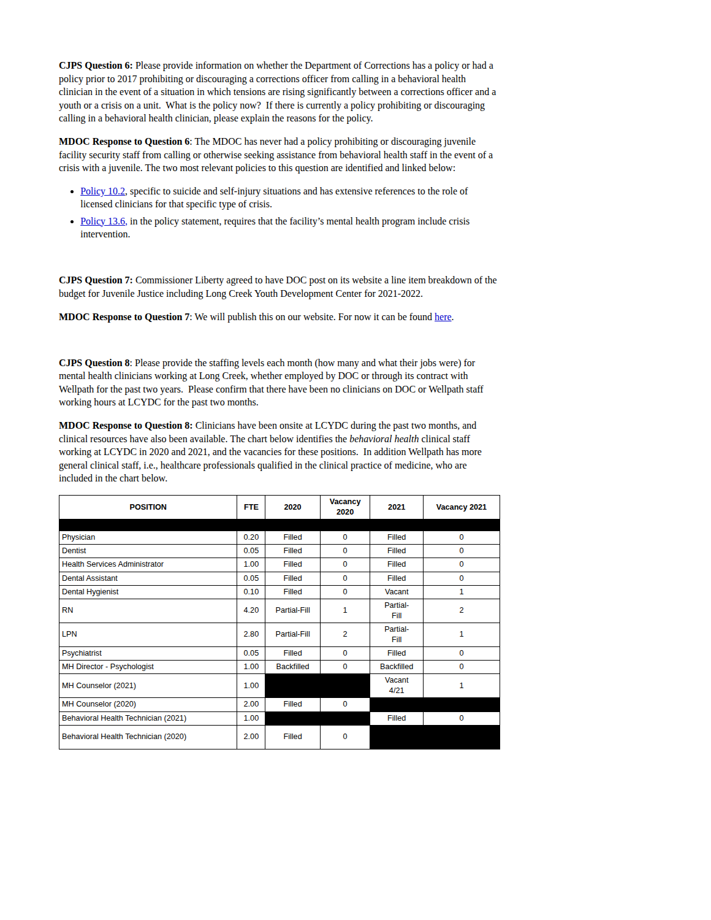CJPS Question 6: Please provide information on whether the Department of Corrections has a policy or had a policy prior to 2017 prohibiting or discouraging a corrections officer from calling in a behavioral health clinician in the event of a situation in which tensions are rising significantly between a corrections officer and a youth or a crisis on a unit. What is the policy now? If there is currently a policy prohibiting or discouraging calling in a behavioral health clinician, please explain the reasons for the policy.
MDOC Response to Question 6: The MDOC has never had a policy prohibiting or discouraging juvenile facility security staff from calling or otherwise seeking assistance from behavioral health staff in the event of a crisis with a juvenile. The two most relevant policies to this question are identified and linked below:
Policy 10.2, specific to suicide and self-injury situations and has extensive references to the role of licensed clinicians for that specific type of crisis.
Policy 13.6, in the policy statement, requires that the facility’s mental health program include crisis intervention.
CJPS Question 7: Commissioner Liberty agreed to have DOC post on its website a line item breakdown of the budget for Juvenile Justice including Long Creek Youth Development Center for 2021-2022.
MDOC Response to Question 7: We will publish this on our website. For now it can be found here.
CJPS Question 8: Please provide the staffing levels each month (how many and what their jobs were) for mental health clinicians working at Long Creek, whether employed by DOC or through its contract with Wellpath for the past two years. Please confirm that there have been no clinicians on DOC or Wellpath staff working hours at LCYDC for the past two months.
MDOC Response to Question 8: Clinicians have been onsite at LCYDC during the past two months, and clinical resources have also been available. The chart below identifies the behavioral health clinical staff working at LCYDC in 2020 and 2021, and the vacancies for these positions. In addition Wellpath has more general clinical staff, i.e., healthcare professionals qualified in the clinical practice of medicine, who are included in the chart below.
| POSITION | FTE | 2020 | Vacancy 2020 | 2021 | Vacancy 2021 |
| --- | --- | --- | --- | --- | --- |
| Physician | 0.20 | Filled | 0 | Filled | 0 |
| Dentist | 0.05 | Filled | 0 | Filled | 0 |
| Health Services Administrator | 1.00 | Filled | 0 | Filled | 0 |
| Dental Assistant | 0.05 | Filled | 0 | Filled | 0 |
| Dental Hygienist | 0.10 | Filled | 0 | Vacant | 1 |
| RN | 4.20 | Partial-Fill | 1 | Partial- Fill | 2 |
| LPN | 2.80 | Partial-Fill | 2 | Partial- Fill | 1 |
| Psychiatrist | 0.05 | Filled | 0 | Filled | 0 |
| MH Director - Psychologist | 1.00 | Backfilled | 0 | Backfilled | 0 |
| MH Counselor (2021) | 1.00 | | | Vacant 4/21 | 1 |
| MH Counselor (2020) | 2.00 | Filled | 0 | | |
| Behavioral Health Technician (2021) | 1.00 | | | Filled | 0 |
| Behavioral Health Technician (2020) | 2.00 | Filled | 0 | | |